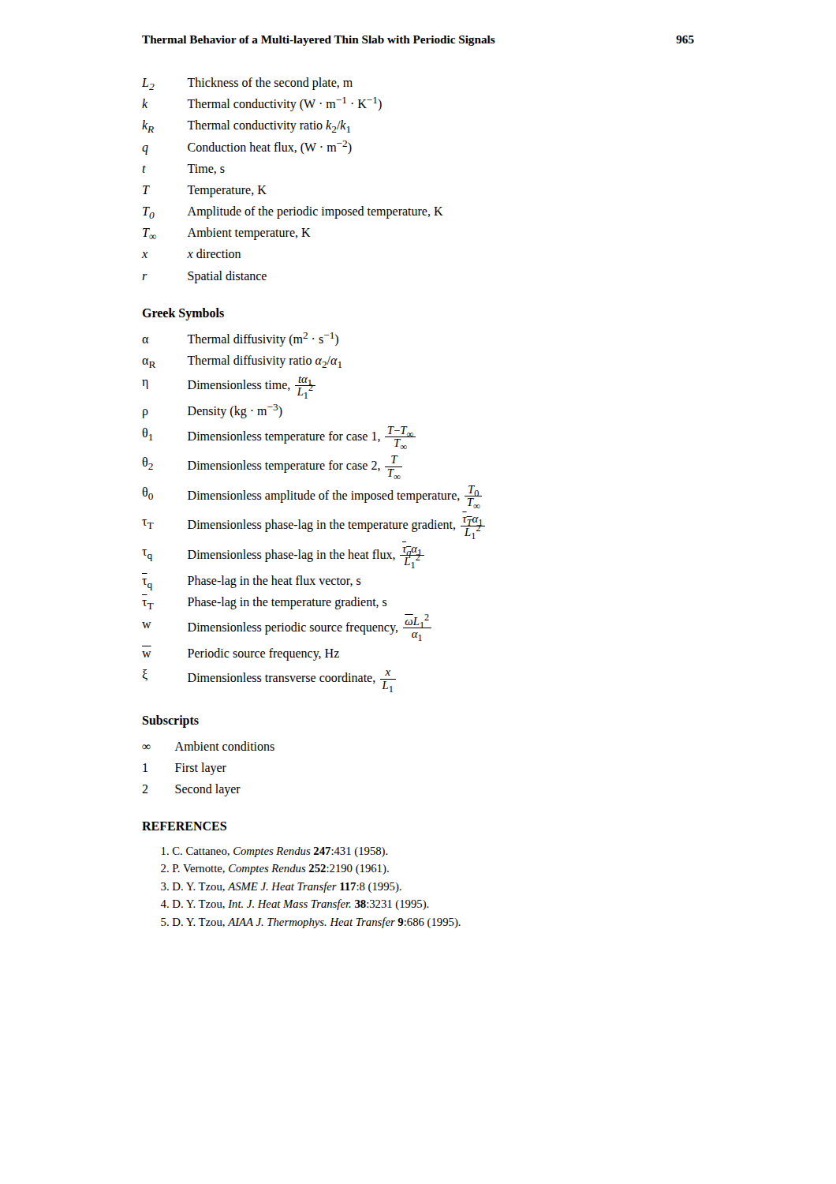Thermal Behavior of a Multi-layered Thin Slab with Periodic Signals 965
L2
Thickness of the second plate, m
k
Thermal conductivity (W · m−1 · K−1)
kR
Thermal conductivity ratio k2/k1
q
Conduction heat flux, (W · m−2)
t
Time, s
T
Temperature, K
T0
Amplitude of the periodic imposed temperature, K
T∞
Ambient temperature, K
x
x direction
r
Spatial distance
Greek Symbols
α
Thermal diffusivity (m2 · s−1)
αR
Thermal diffusivity ratio α2/α1
η
Dimensionless time, tα1 L12
ρ
Density (kg · m−3)
θ1
Dimensionless temperature for case 1, T−T∞T∞
θ2
Dimensionless temperature for case 2, TT∞
θ0
Dimensionless amplitude of the imposed temperature, T0 T∞
τT
Dimensionless phase-lag in the temperature gradient, τT α1 L12
τq
Dimensionless phase-lag in the heat flux, τq α1 L12
τq
Phase-lag in the heat flux vector, s
τT
Phase-lag in the temperature gradient, s
w
Dimensionless periodic source frequency, ωL12 α1
w
Periodic source frequency, Hz
ξ
Dimensionless transverse coordinate, xL1
Subscripts
∞
Ambient conditions
1
First layer
2
Second layer
REFERENCES
C. Cattaneo, Comptes Rendus 247:431 (1958).
P. Vernotte, Comptes Rendus 252:2190 (1961).
D. Y. Tzou, ASME J. Heat Transfer 117:8 (1995).
D. Y. Tzou, Int. J. Heat Mass Transfer. 38:3231 (1995).
D. Y. Tzou, AIAA J. Thermophys. Heat Transfer 9:686 (1995).